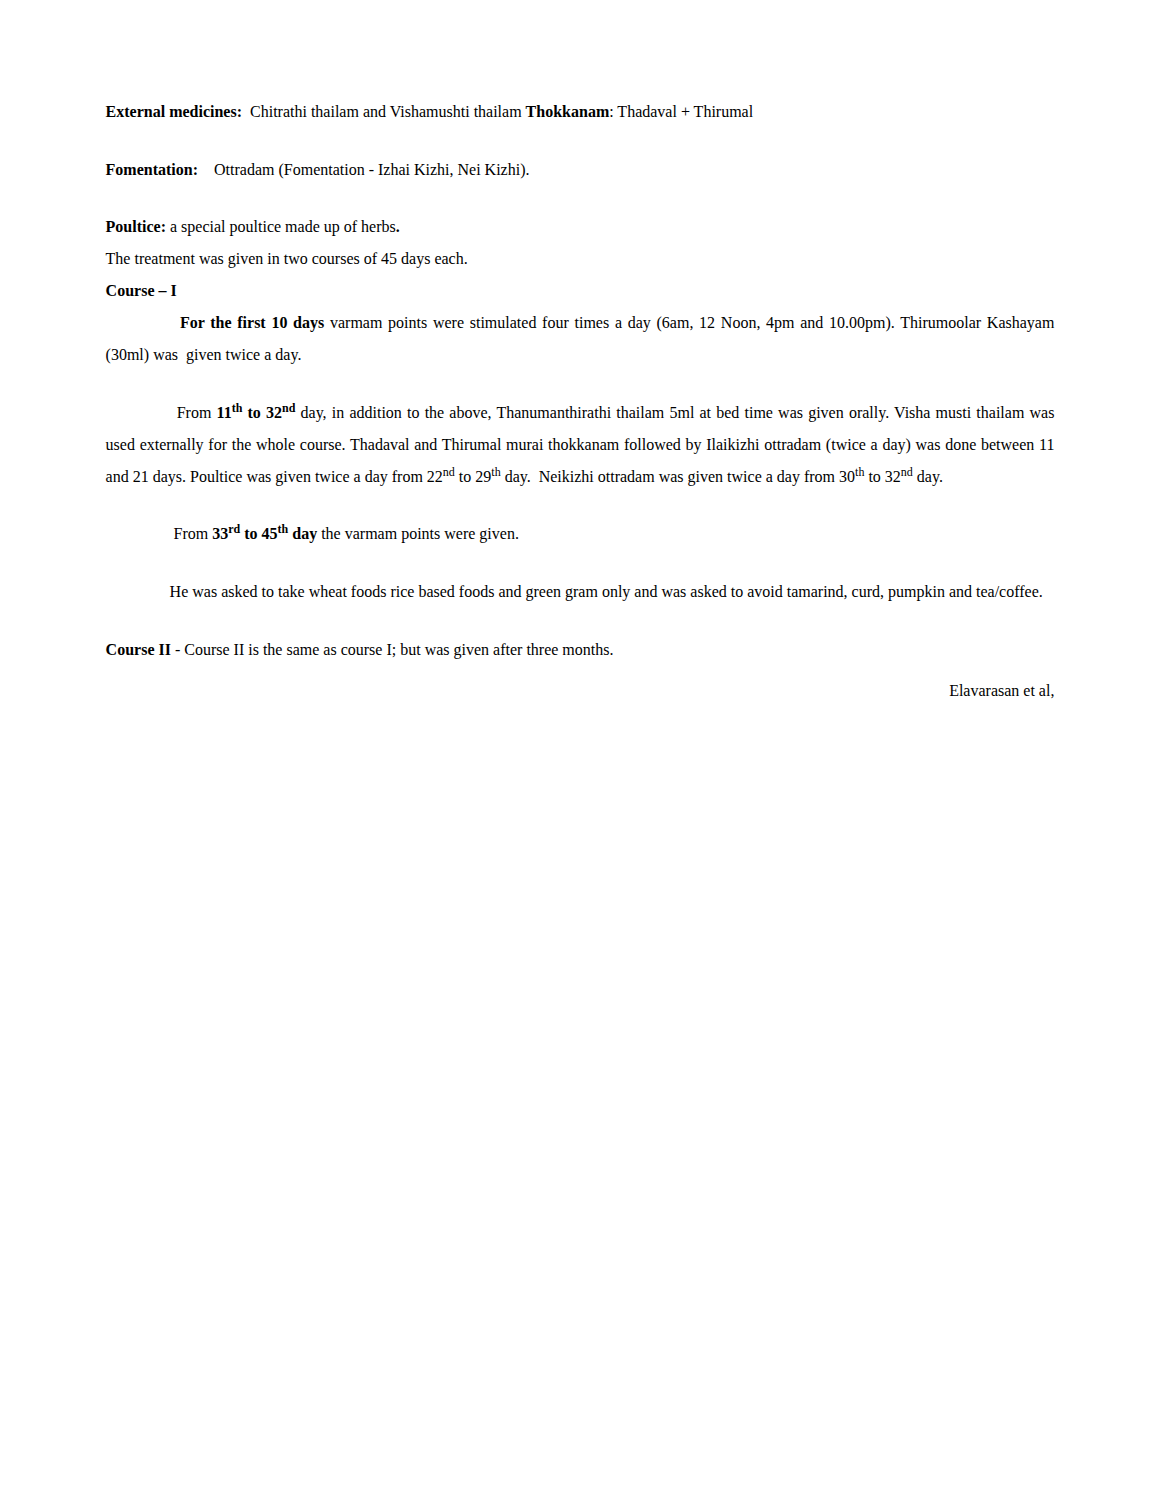External medicines: Chitrathi thailam and Vishamushti thailam Thokkanam: Thadaval + Thirumal
Fomentation: Ottradam (Fomentation - Izhai Kizhi, Nei Kizhi).
Poultice: a special poultice made up of herbs.
The treatment was given in two courses of 45 days each.
Course – I
For the first 10 days varmam points were stimulated four times a day (6am, 12 Noon, 4pm and 10.00pm). Thirumoolar Kashayam (30ml) was given twice a day.
From 11th to 32nd day, in addition to the above, Thanumanthirathi thailam 5ml at bed time was given orally. Visha musti thailam was used externally for the whole course. Thadaval and Thirumal murai thokkanam followed by Ilaikizhi ottradam (twice a day) was done between 11 and 21 days. Poultice was given twice a day from 22nd to 29th day. Neikizhi ottradam was given twice a day from 30th to 32nd day.
From 33rd to 45th day the varmam points were given.
He was asked to take wheat foods rice based foods and green gram only and was asked to avoid tamarind, curd, pumpkin and tea/coffee.
Course II - Course II is the same as course I; but was given after three months.
Elavarasan et al,